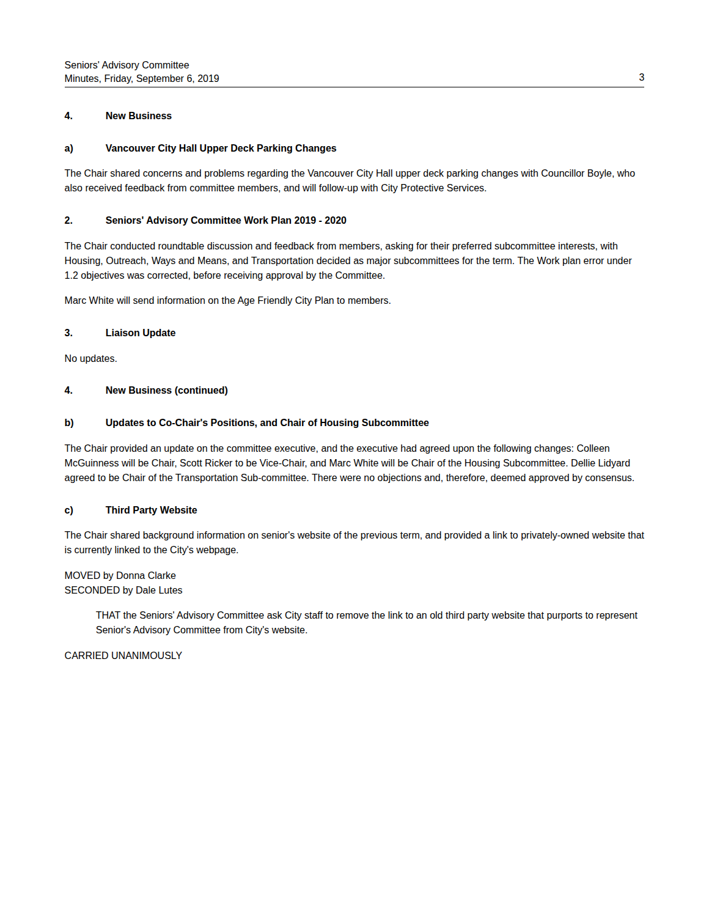Seniors' Advisory Committee
Minutes, Friday, September 6, 2019
3
4. New Business
a) Vancouver City Hall Upper Deck Parking Changes
The Chair shared concerns and problems regarding the Vancouver City Hall upper deck parking changes with Councillor Boyle, who also received feedback from committee members, and will follow-up with City Protective Services.
2. Seniors' Advisory Committee Work Plan 2019 - 2020
The Chair conducted roundtable discussion and feedback from members, asking for their preferred subcommittee interests, with Housing, Outreach, Ways and Means, and Transportation decided as major subcommittees for the term. The Work plan error under 1.2 objectives was corrected, before receiving approval by the Committee.
Marc White will send information on the Age Friendly City Plan to members.
3. Liaison Update
No updates.
4. New Business (continued)
b) Updates to Co-Chair's Positions, and Chair of Housing Subcommittee
The Chair provided an update on the committee executive, and the executive had agreed upon the following changes: Colleen McGuinness will be Chair, Scott Ricker to be Vice-Chair, and Marc White will be Chair of the Housing Subcommittee. Dellie Lidyard agreed to be Chair of the Transportation Sub-committee. There were no objections and, therefore, deemed approved by consensus.
c) Third Party Website
The Chair shared background information on senior's website of the previous term, and provided a link to privately-owned website that is currently linked to the City's webpage.
MOVED by Donna Clarke
SECONDED by Dale Lutes
THAT the Seniors' Advisory Committee ask City staff to remove the link to an old third party website that purports to represent Senior's Advisory Committee from City's website.
CARRIED UNANIMOUSLY